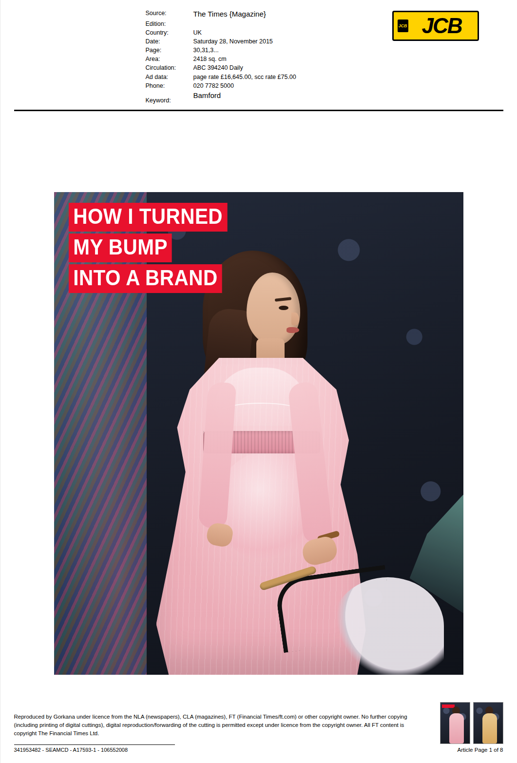| Source: | The Times {Magazine} |
| Edition: | |
| Country: | UK |
| Date: | Saturday 28, November 2015 |
| Page: | 30,31,3... |
| Area: | 2418 sq. cm |
| Circulation: | ABC 394240 Daily |
| Ad data: | page rate £16,645.00, scc rate £75.00 |
| Phone: | 020 7782 5000 |
| Keyword: | Bamford |
JCB
JCB
How I turned my bump into a brand
Reproduced by Gorkana under licence from the NLA (newspapers), CLA (magazines), FT (Financial Times/ft.com) or other copyright owner. No further copying (including printing of digital cuttings), digital reproduction/forwarding of the cutting is permitted except under licence from the copyright owner. All FT content is copyright The Financial Times Ltd.
341953482 - SEAMCD - A17593-1 - 106552008
Article Page 1 of 8